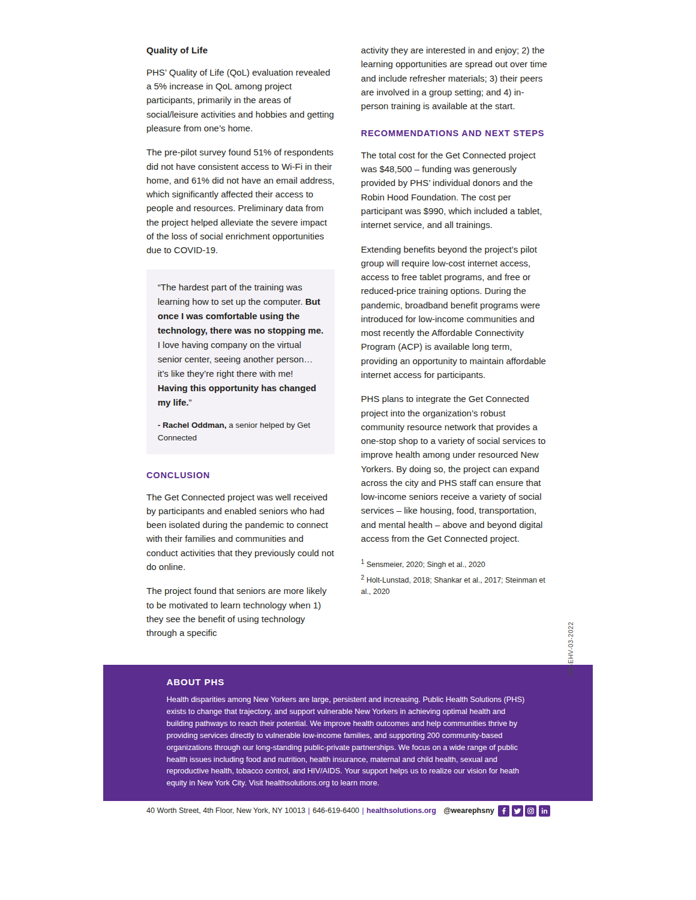Quality of Life
PHS’ Quality of Life (QoL) evaluation revealed a 5% increase in QoL among project participants, primarily in the areas of social/leisure activities and hobbies and getting pleasure from one’s home.
The pre-pilot survey found 51% of respondents did not have consistent access to Wi-Fi in their home, and 61% did not have an email address, which significantly affected their access to people and resources. Preliminary data from the project helped alleviate the severe impact of the loss of social enrichment opportunities due to COVID-19.
“The hardest part of the training was learning how to set up the computer. But once I was comfortable using the technology, there was no stopping me. I love having company on the virtual senior center, seeing another person… it’s like they’re right there with me! Having this opportunity has changed my life.”
- Rachel Oddman, a senior helped by Get Connected
Conclusion
The Get Connected project was well received by participants and enabled seniors who had been isolated during the pandemic to connect with their families and communities and conduct activities that they previously could not do online.
The project found that seniors are more likely to be motivated to learn technology when 1) they see the benefit of using technology through a specific
activity they are interested in and enjoy; 2) the learning opportunities are spread out over time and include refresher materials; 3) their peers are involved in a group setting; and 4) in-person training is available at the start.
Recommendations and Next Steps
The total cost for the Get Connected project was $48,500 – funding was generously provided by PHS’ individual donors and the Robin Hood Foundation. The cost per participant was $990, which included a tablet, internet service, and all trainings.
Extending benefits beyond the project’s pilot group will require low-cost internet access, access to free tablet programs, and free or reduced-price training options. During the pandemic, broadband benefit programs were introduced for low-income communities and most recently the Affordable Connectivity Program (ACP) is available long term, providing an opportunity to maintain affordable internet access for participants.
PHS plans to integrate the Get Connected project into the organization’s robust community resource network that provides a one-stop shop to a variety of social services to improve health among under resourced New Yorkers. By doing so, the project can expand across the city and PHS staff can ensure that low-income seniors receive a variety of social services – like housing, food, transportation, and mental health – above and beyond digital access from the Get Connected project.
1 Sensmeier, 2020; Singh et al., 2020
2 Holt-Lunstad, 2018; Shankar et al., 2017; Steinman et al., 2020
HB-EHV-03-2022
About PHS
Health disparities among New Yorkers are large, persistent and increasing. Public Health Solutions (PHS) exists to change that trajectory, and support vulnerable New Yorkers in achieving optimal health and building pathways to reach their potential. We improve health outcomes and help communities thrive by providing services directly to vulnerable low-income families, and supporting 200 community-based organizations through our long-standing public-private partnerships. We focus on a wide range of public health issues including food and nutrition, health insurance, maternal and child health, sexual and reproductive health, tobacco control, and HIV/AIDS. Your support helps us to realize our vision for heath equity in New York City. Visit healthsolutions.org to learn more.
40 Worth Street, 4th Floor, New York, NY 10013|646-619-6400|healthsolutions.org
@wearephsny